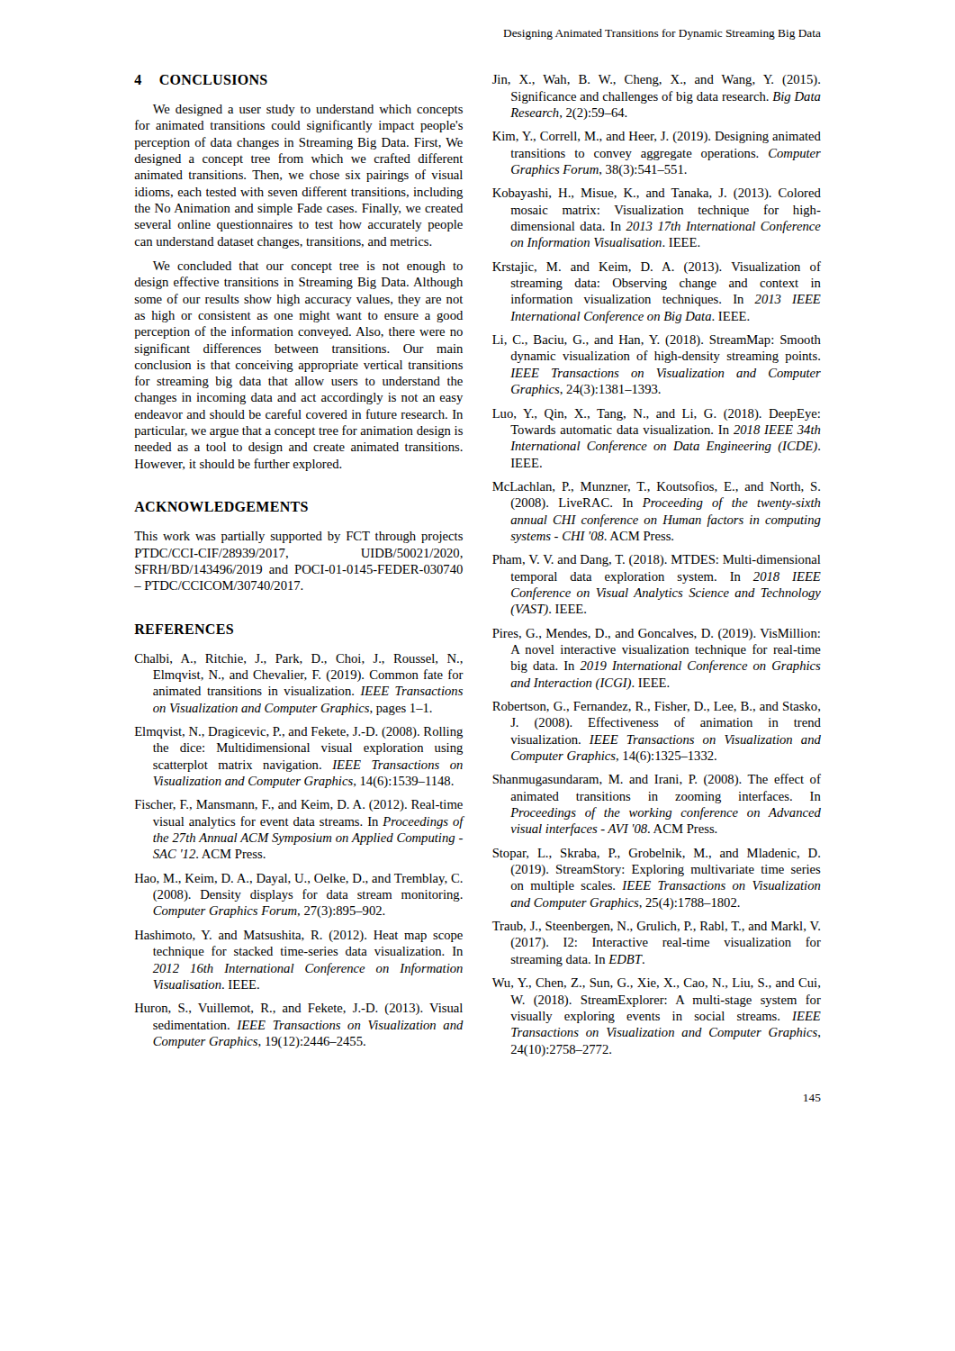Designing Animated Transitions for Dynamic Streaming Big Data
4 CONCLUSIONS
We designed a user study to understand which concepts for animated transitions could significantly impact people's perception of data changes in Streaming Big Data. First, We designed a concept tree from which we crafted different animated transitions. Then, we chose six pairings of visual idioms, each tested with seven different transitions, including the No Animation and simple Fade cases. Finally, we created several online questionnaires to test how accurately people can understand dataset changes, transitions, and metrics.
We concluded that our concept tree is not enough to design effective transitions in Streaming Big Data. Although some of our results show high accuracy values, they are not as high or consistent as one might want to ensure a good perception of the information conveyed. Also, there were no significant differences between transitions. Our main conclusion is that conceiving appropriate vertical transitions for streaming big data that allow users to understand the changes in incoming data and act accordingly is not an easy endeavor and should be careful covered in future research. In particular, we argue that a concept tree for animation design is needed as a tool to design and create animated transitions. However, it should be further explored.
ACKNOWLEDGEMENTS
This work was partially supported by FCT through projects PTDC/CCI-CIF/28939/2017, UIDB/50021/2020, SFRH/BD/143496/2019 and POCI-01-0145-FEDER-030740 – PTDC/CCICOM/30740/2017.
REFERENCES
Chalbi, A., Ritchie, J., Park, D., Choi, J., Roussel, N., Elmqvist, N., and Chevalier, F. (2019). Common fate for animated transitions in visualization. IEEE Transactions on Visualization and Computer Graphics, pages 1–1.
Elmqvist, N., Dragicevic, P., and Fekete, J.-D. (2008). Rolling the dice: Multidimensional visual exploration using scatterplot matrix navigation. IEEE Transactions on Visualization and Computer Graphics, 14(6):1539–1148.
Fischer, F., Mansmann, F., and Keim, D. A. (2012). Real-time visual analytics for event data streams. In Proceedings of the 27th Annual ACM Symposium on Applied Computing - SAC '12. ACM Press.
Hao, M., Keim, D. A., Dayal, U., Oelke, D., and Tremblay, C. (2008). Density displays for data stream monitoring. Computer Graphics Forum, 27(3):895–902.
Hashimoto, Y. and Matsushita, R. (2012). Heat map scope technique for stacked time-series data visualization. In 2012 16th International Conference on Information Visualisation. IEEE.
Huron, S., Vuillemot, R., and Fekete, J.-D. (2013). Visual sedimentation. IEEE Transactions on Visualization and Computer Graphics, 19(12):2446–2455.
Jin, X., Wah, B. W., Cheng, X., and Wang, Y. (2015). Significance and challenges of big data research. Big Data Research, 2(2):59–64.
Kim, Y., Correll, M., and Heer, J. (2019). Designing animated transitions to convey aggregate operations. Computer Graphics Forum, 38(3):541–551.
Kobayashi, H., Misue, K., and Tanaka, J. (2013). Colored mosaic matrix: Visualization technique for high-dimensional data. In 2013 17th International Conference on Information Visualisation. IEEE.
Krstajic, M. and Keim, D. A. (2013). Visualization of streaming data: Observing change and context in information visualization techniques. In 2013 IEEE International Conference on Big Data. IEEE.
Li, C., Baciu, G., and Han, Y. (2018). StreamMap: Smooth dynamic visualization of high-density streaming points. IEEE Transactions on Visualization and Computer Graphics, 24(3):1381–1393.
Luo, Y., Qin, X., Tang, N., and Li, G. (2018). DeepEye: Towards automatic data visualization. In 2018 IEEE 34th International Conference on Data Engineering (ICDE). IEEE.
McLachlan, P., Munzner, T., Koutsofios, E., and North, S. (2008). LiveRAC. In Proceeding of the twenty-sixth annual CHI conference on Human factors in computing systems - CHI '08. ACM Press.
Pham, V. V. and Dang, T. (2018). MTDES: Multi-dimensional temporal data exploration system. In 2018 IEEE Conference on Visual Analytics Science and Technology (VAST). IEEE.
Pires, G., Mendes, D., and Goncalves, D. (2019). VisMillion: A novel interactive visualization technique for real-time big data. In 2019 International Conference on Graphics and Interaction (ICGI). IEEE.
Robertson, G., Fernandez, R., Fisher, D., Lee, B., and Stasko, J. (2008). Effectiveness of animation in trend visualization. IEEE Transactions on Visualization and Computer Graphics, 14(6):1325–1332.
Shanmugasundaram, M. and Irani, P. (2008). The effect of animated transitions in zooming interfaces. In Proceedings of the working conference on Advanced visual interfaces - AVI '08. ACM Press.
Stopar, L., Skraba, P., Grobelnik, M., and Mladenic, D. (2019). StreamStory: Exploring multivariate time series on multiple scales. IEEE Transactions on Visualization and Computer Graphics, 25(4):1788–1802.
Traub, J., Steenbergen, N., Grulich, P., Rabl, T., and Markl, V. (2017). I2: Interactive real-time visualization for streaming data. In EDBT.
Wu, Y., Chen, Z., Sun, G., Xie, X., Cao, N., Liu, S., and Cui, W. (2018). StreamExplorer: A multi-stage system for visually exploring events in social streams. IEEE Transactions on Visualization and Computer Graphics, 24(10):2758–2772.
145